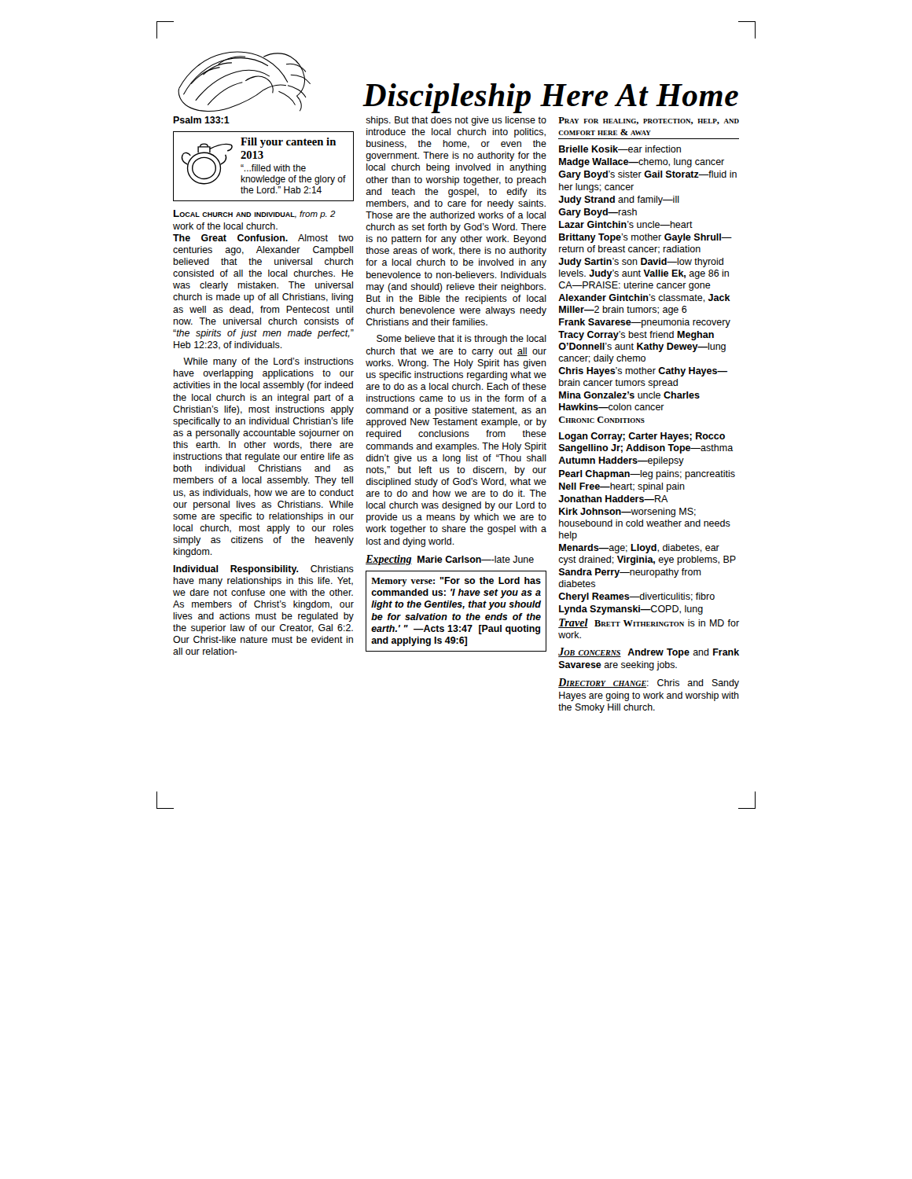Discipleship Here At Home
Psalm 133:1
Fill your canteen in 2013 “...filled with the knowledge of the glory of the Lord.” Hab 2:14
Local church and individual, from p. 2
work of the local church.
The Great Confusion. Almost two centuries ago, Alexander Campbell believed that the universal church consisted of all the local churches. He was clearly mistaken. The universal church is made up of all Christians, living as well as dead, from Pentecost until now. The universal church consists of “the spirits of just men made perfect,” Heb 12:23, of individuals.
While many of the Lord’s instructions have overlapping applications to our activities in the local assembly (for indeed the local church is an integral part of a Christian’s life), most instructions apply specifically to an individual Christian’s life as a personally accountable sojourner on this earth. In other words, there are instructions that regulate our entire life as both individual Christians and as members of a local assembly. They tell us, as individuals, how we are to conduct our personal lives as Christians. While some are specific to relationships in our local church, most apply to our roles simply as citizens of the heavenly kingdom.
Individual Responsibility. Christians have many relationships in this life. Yet, we dare not confuse one with the other. As members of Christ’s kingdom, our lives and actions must be regulated by the superior law of our Creator, Gal 6:2. Our Christ-like nature must be evident in all our relation-
ships. But that does not give us license to introduce the local church into politics, business, the home, or even the government. There is no authority for the local church being involved in anything other than to worship together, to preach and teach the gospel, to edify its members, and to care for needy saints. Those are the authorized works of a local church as set forth by God’s Word. There is no pattern for any other work. Beyond those areas of work, there is no authority for a local church to be involved in any benevolence to non-believers. Individuals may (and should) relieve their neighbors. But in the Bible the recipients of local church benevolence were always needy Christians and their families.
Some believe that it is through the local church that we are to carry out all our works. Wrong. The Holy Spirit has given us specific instructions regarding what we are to do as a local church. Each of these instructions came to us in the form of a command or a positive statement, as an approved New Testament example, or by required conclusions from these commands and examples. The Holy Spirit didn’t give us a long list of “Thou shall nots,” but left us to discern, by our disciplined study of God’s Word, what we are to do and how we are to do it. The local church was designed by our Lord to provide us a means by which we are to work together to share the gospel with a lost and dying world.
Expecting Marie Carlson—-late June
Memory verse: "For so the Lord has commanded us: 'I have set you as a light to the Gentiles, that you should be for salvation to the ends of the earth.' " —Acts 13:47 [Paul quoting and applying Is 49:6]
Pray for healing, protection, help, and comfort here & away
Brielle Kosik—ear infection
Madge Wallace—chemo, lung cancer
Gary Boyd’s sister Gail Storatz—fluid in her lungs; cancer
Judy Strand and family—ill
Gary Boyd—rash
Lazar Gintchin’s uncle—heart
Brittany Tope’s mother Gayle Shrull—return of breast cancer; radiation
Judy Sartin’s son David—low thyroid levels. Judy’s aunt Vallie Ek, age 86 in CA—PRAISE: uterine cancer gone
Alexander Gintchin’s classmate, Jack Miller—2 brain tumors; age 6
Frank Savarese—pneumonia recovery
Tracy Corray’s best friend Meghan O’Donnell’s aunt Kathy Dewey—lung cancer; daily chemo
Chris Hayes’s mother Cathy Hayes—brain cancer tumors spread
Mina Gonzalez’s uncle Charles Hawkins—colon cancer
Chronic Conditions
Logan Corray; Carter Hayes; Rocco Sangellino Jr; Addison Tope—asthma
Autumn Hadders—epilepsy
Pearl Chapman—leg pains; pancreatitis
Nell Free—heart; spinal pain
Jonathan Hadders—RA
Kirk Johnson—worsening MS; housebound in cold weather and needs help
Menards—age; Lloyd, diabetes, ear cyst drained; Virginia, eye problems, BP
Sandra Perry—neuropathy from diabetes
Cheryl Reames—diverticulitis; fibro
Lynda Szymanski—COPD, lung
Travel Brett Witherington is in MD for work.
Job concerns Andrew Tope and Frank Savarese are seeking jobs.
Directory change: Chris and Sandy Hayes are going to work and worship with the Smoky Hill church.